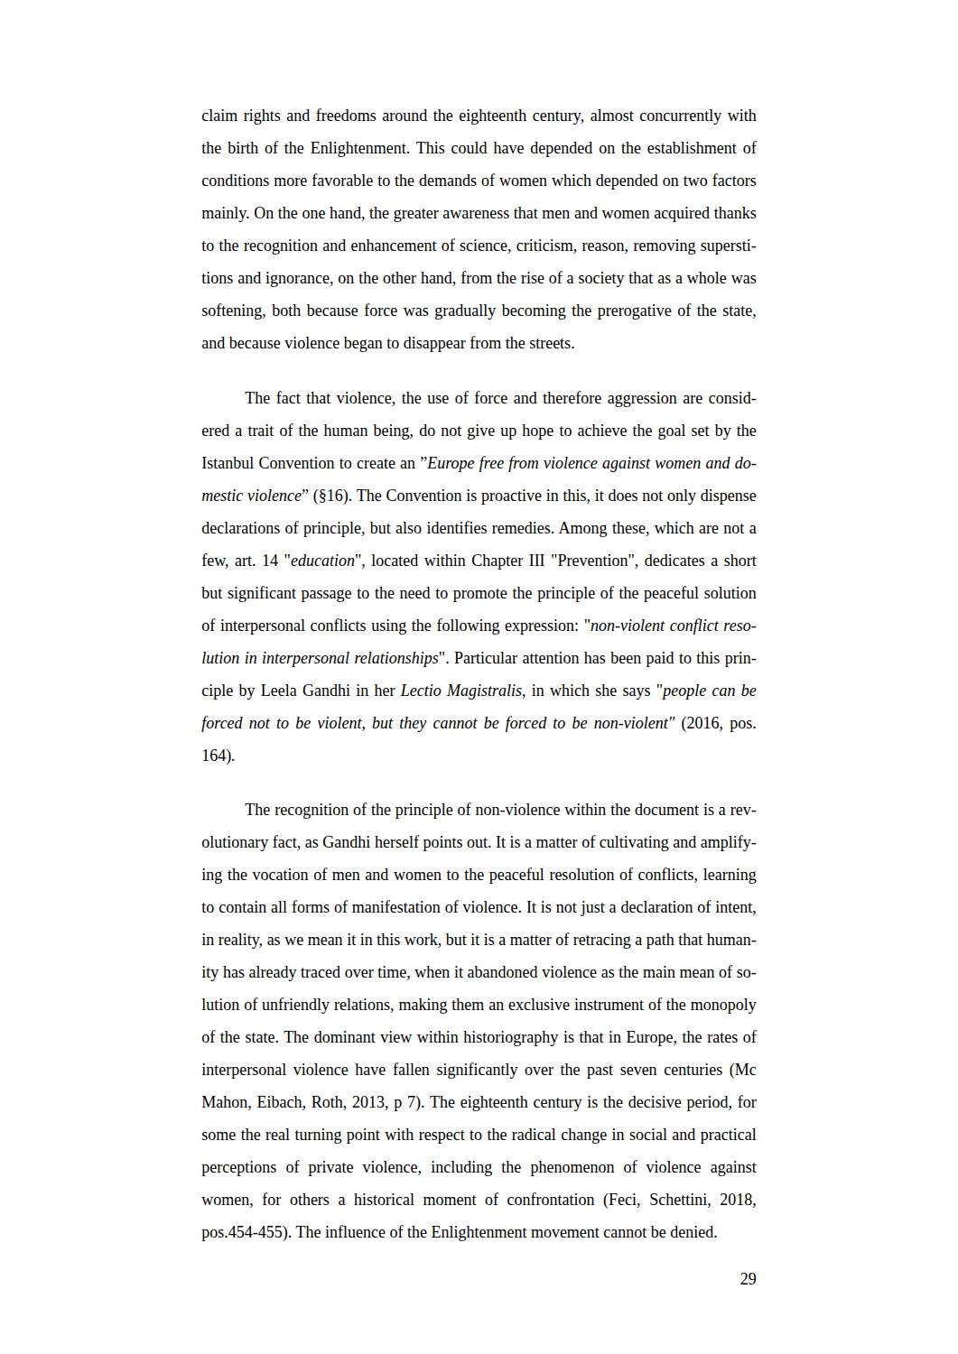claim rights and freedoms around the eighteenth century, almost concurrently with the birth of the Enlightenment. This could have depended on the establishment of conditions more favorable to the demands of women which depended on two factors mainly. On the one hand, the greater awareness that men and women acquired thanks to the recognition and enhancement of science, criticism, reason, removing superstitions and ignorance, on the other hand, from the rise of a society that as a whole was softening, both because force was gradually becoming the prerogative of the state, and because violence began to disappear from the streets.
The fact that violence, the use of force and therefore aggression are considered a trait of the human being, do not give up hope to achieve the goal set by the Istanbul Convention to create an ”Europe free from violence against women and domestic violence” (§16). The Convention is proactive in this, it does not only dispense declarations of principle, but also identifies remedies. Among these, which are not a few, art. 14 "education", located within Chapter III "Prevention", dedicates a short but significant passage to the need to promote the principle of the peaceful solution of interpersonal conflicts using the following expression: "non-violent conflict resolution in interpersonal relationships". Particular attention has been paid to this principle by Leela Gandhi in her Lectio Magistralis, in which she says "people can be forced not to be violent, but they cannot be forced to be non-violent" (2016, pos. 164).
The recognition of the principle of non-violence within the document is a revolutionary fact, as Gandhi herself points out. It is a matter of cultivating and amplifying the vocation of men and women to the peaceful resolution of conflicts, learning to contain all forms of manifestation of violence. It is not just a declaration of intent, in reality, as we mean it in this work, but it is a matter of retracing a path that humanity has already traced over time, when it abandoned violence as the main mean of solution of unfriendly relations, making them an exclusive instrument of the monopoly of the state. The dominant view within historiography is that in Europe, the rates of interpersonal violence have fallen significantly over the past seven centuries (Mc Mahon, Eibach, Roth, 2013, p 7). The eighteenth century is the decisive period, for some the real turning point with respect to the radical change in social and practical perceptions of private violence, including the phenomenon of violence against women, for others a historical moment of confrontation (Feci, Schettini, 2018, pos.454-455). The influence of the Enlightenment movement cannot be denied.
29